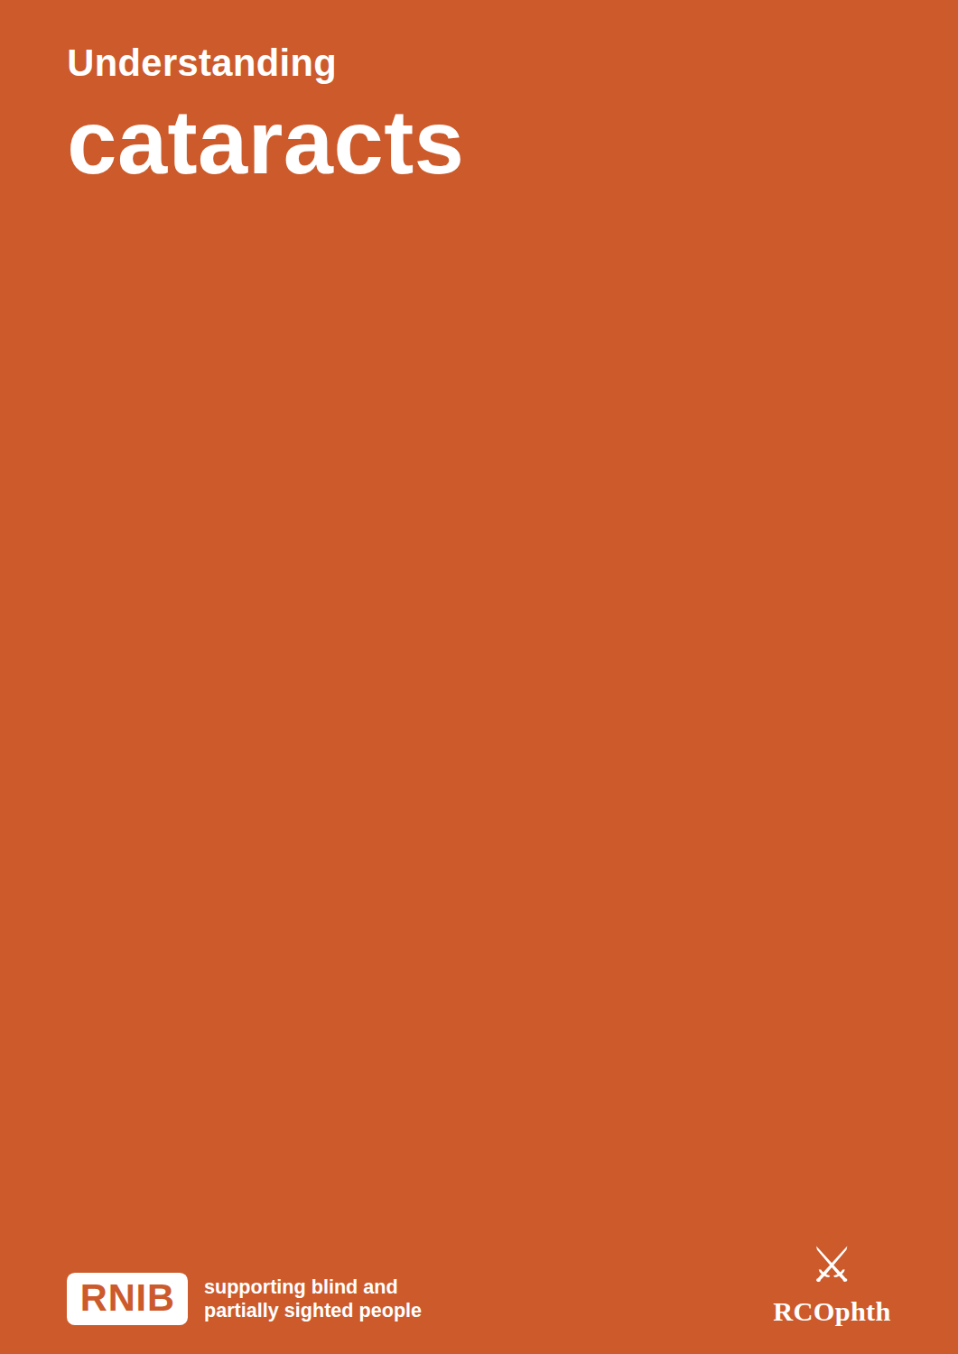Understanding cataracts
RNIB supporting blind and
partially sighted people
⚔ RCOphth